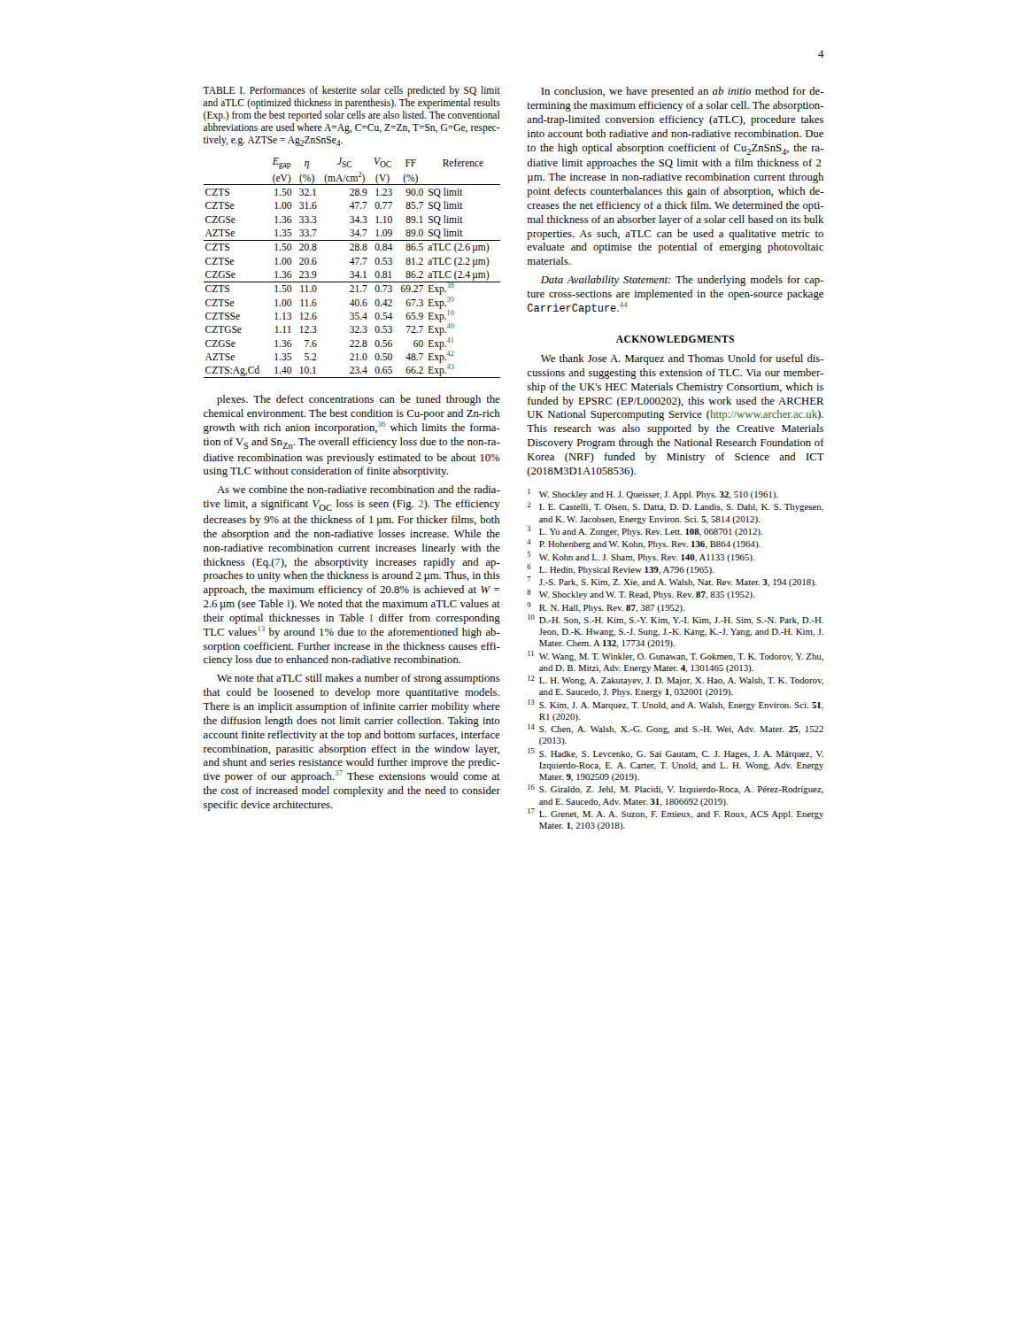4
TABLE I. Performances of kesterite solar cells predicted by SQ limit and aTLC (optimized thickness in parenthesis). The experimental results (Exp.) from the best reported solar cells are also listed. The conventional abbreviations are used where A=Ag, C=Cu, Z=Zn, T=Sn, G=Ge, respectively, e.g. AZTSe = Ag2ZnSnSe4.
| | E gap | η | J SC | V OC | FF | Reference |
| | (eV) | (%) | (mA/cm 2 ) | (V) | (%) | |
| CZTS | 1.50 | 32.1 | 28.9 | 1.23 | 90.0 | SQ limit |
| CZTSe | 1.00 | 31.6 | 47.7 | 0.77 | 85.7 | SQ limit |
| CZGSe | 1.36 | 33.3 | 34.3 | 1.10 | 89.1 | SQ limit |
| AZTSe | 1.35 | 33.7 | 34.7 | 1.09 | 89.0 | SQ limit |
| CZTS | 1.50 | 20.8 | 28.8 | 0.84 | 86.5 | aTLC (2.6 µm) |
| CZTSe | 1.00 | 20.6 | 47.7 | 0.53 | 81.2 | aTLC (2.2 µm) |
| CZGSe | 1.36 | 23.9 | 34.1 | 0.81 | 86.2 | aTLC (2.4 µm) |
| CZTS | 1.50 | 11.0 | 21.7 | 0.73 | 69.27 | Exp. 38 |
| CZTSe | 1.00 | 11.6 | 40.6 | 0.42 | 67.3 | Exp. 39 |
| CZTSSe | 1.13 | 12.6 | 35.4 | 0.54 | 65.9 | Exp. 10 |
| CZTGSe | 1.11 | 12.3 | 32.3 | 0.53 | 72.7 | Exp. 40 |
| CZGSe | 1.36 | 7.6 | 22.8 | 0.56 | 60 | Exp. 41 |
| AZTSe | 1.35 | 5.2 | 21.0 | 0.50 | 48.7 | Exp. 42 |
| CZTS:Ag,Cd | 1.40 | 10.1 | 23.4 | 0.65 | 66.2 | Exp. 43 |
plexes. The defect concentrations can be tuned through the chemical environment. The best condition is Cu-poor and Zn-rich growth with rich anion incorporation,36 which limits the formation of VS and SnZn. The overall efficiency loss due to the non-radiative recombination was previously estimated to be about 10% using TLC without consideration of finite absorptivity.
As we combine the non-radiative recombination and the radiative limit, a significant VOC loss is seen (Fig. 2). The efficiency decreases by 9% at the thickness of 1 µm. For thicker films, both the absorption and the non-radiative losses increase. While the non-radiative recombination current increases linearly with the thickness (Eq.(7), the absorptivity increases rapidly and approaches to unity when the thickness is around 2 µm. Thus, in this approach, the maximum efficiency of 20.8% is achieved at W = 2.6 µm (see Table I). We noted that the maximum aTLC values at their optimal thicknesses in Table I differ from corresponding TLC values13 by around 1% due to the aforementioned high absorption coefficient. Further increase in the thickness causes efficiency loss due to enhanced non-radiative recombination.
We note that aTLC still makes a number of strong assumptions that could be loosened to develop more quantitative models. There is an implicit assumption of infinite carrier mobility where the diffusion length does not limit carrier collection. Taking into account finite reflectivity at the top and bottom surfaces, interface recombination, parasitic absorption effect in the window layer, and shunt and series resistance would further improve the predictive power of our approach.37 These extensions would come at the cost of increased model complexity and the need to consider specific device architectures.
In conclusion, we have presented an ab initio method for determining the maximum efficiency of a solar cell. The absorption-and-trap-limited conversion efficiency (aTLC), procedure takes into account both radiative and non-radiative recombination. Due to the high optical absorption coefficient of Cu2ZnSnS4, the radiative limit approaches the SQ limit with a film thickness of 2 µm. The increase in non-radiative recombination current through point defects counterbalances this gain of absorption, which decreases the net efficiency of a thick film. We determined the optimal thickness of an absorber layer of a solar cell based on its bulk properties. As such, aTLC can be used a qualitative metric to evaluate and optimise the potential of emerging photovoltaic materials.
Data Availability Statement: The underlying models for capture cross-sections are implemented in the open-source package CarrierCapture.44
Acknowledgments
We thank Jose A. Marquez and Thomas Unold for useful discussions and suggesting this extension of TLC. Via our membership of the UK's HEC Materials Chemistry Consortium, which is funded by EPSRC (EP/L000202), this work used the ARCHER UK National Supercomputing Service (http://www.archer.ac.uk). This research was also supported by the Creative Materials Discovery Program through the National Research Foundation of Korea (NRF) funded by Ministry of Science and ICT (2018M3D1A1058536).
W. Shockley and H. J. Queisser, J. Appl. Phys. 32, 510 (1961).
I. E. Castelli, T. Olsen, S. Datta, D. D. Landis, S. Dahl, K. S. Thygesen, and K. W. Jacobsen, Energy Environ. Sci. 5, 5814 (2012).
L. Yu and A. Zunger, Phys. Rev. Lett. 108, 068701 (2012).
P. Hohenberg and W. Kohn, Phys. Rev. 136, B864 (1964).
W. Kohn and L. J. Sham, Phys. Rev. 140, A1133 (1965).
L. Hedin, Physical Review 139, A796 (1965).
J.-S. Park, S. Kim, Z. Xie, and A. Walsh, Nat. Rev. Mater. 3, 194 (2018).
W. Shockley and W. T. Read, Phys. Rev. 87, 835 (1952).
R. N. Hall, Phys. Rev. 87, 387 (1952).
D.-H. Son, S.-H. Kim, S.-Y. Kim, Y.-I. Kim, J.-H. Sim, S.-N. Park, D.-H. Jeon, D.-K. Hwang, S.-J. Sung, J.-K. Kang, K.-J. Yang, and D.-H. Kim, J. Mater. Chem. A 132, 17734 (2019).
W. Wang, M. T. Winkler, O. Gunawan, T. Gokmen, T. K. Todorov, Y. Zhu, and D. B. Mitzi, Adv. Energy Mater. 4, 1301465 (2013).
L. H. Wong, A. Zakutayev, J. D. Major, X. Hao, A. Walsh, T. K. Todorov, and E. Saucedo, J. Phys. Energy 1, 032001 (2019).
S. Kim, J. A. Marquez, T. Unold, and A. Walsh, Energy Environ. Sci. 51, R1 (2020).
S. Chen, A. Walsh, X.-G. Gong, and S.-H. Wei, Adv. Mater. 25, 1522 (2013).
S. Hadke, S. Levcenko, G. Sai Gautam, C. J. Hages, J. A. Márquez, V. Izquierdo-Roca, E. A. Carter, T. Unold, and L. H. Wong, Adv. Energy Mater. 9, 1902509 (2019).
S. Giraldo, Z. Jehl, M. Placidi, V. Izquierdo-Roca, A. Pérez-Rodríguez, and E. Saucedo, Adv. Mater. 31, 1806692 (2019).
L. Grenet, M. A. A. Suzon, F. Emieux, and F. Roux, ACS Appl. Energy Mater. 1, 2103 (2018).